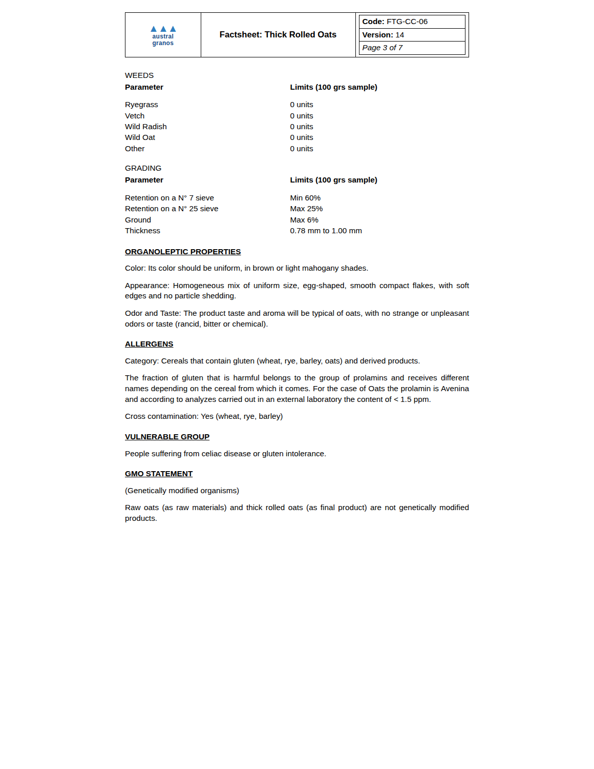| ▲▲▲ austral granos | Factsheet: Thick Rolled Oats | / Code: FTG-CC-06 / / Version: 14 / / Page 3 of 7 / |
WEEDS
| Parameter | Limits (100 grs sample) |
| Ryegrass | 0 units |
| Vetch | 0 units |
| Wild Radish | 0 units |
| Wild Oat | 0 units |
| Other | 0 units |
GRADING
| Parameter | Limits (100 grs sample) |
| Retention on a N° 7 sieve | Min 60% |
| Retention on a N° 25 sieve | Max 25% |
| Ground | Max 6% |
| Thickness | 0.78 mm to 1.00 mm |
ORGANOLEPTIC PROPERTIES
Color: Its color should be uniform, in brown or light mahogany shades.
Appearance: Homogeneous mix of uniform size, egg-shaped, smooth compact flakes, with soft edges and no particle shedding.
Odor and Taste: The product taste and aroma will be typical of oats, with no strange or unpleasant odors or taste (rancid, bitter or chemical).
ALLERGENS
Category: Cereals that contain gluten (wheat, rye, barley, oats) and derived products.
The fraction of gluten that is harmful belongs to the group of prolamins and receives different names depending on the cereal from which it comes. For the case of Oats the prolamin is Avenina and according to analyzes carried out in an external laboratory the content of < 1.5 ppm.
Cross contamination: Yes (wheat, rye, barley)
VULNERABLE GROUP
People suffering from celiac disease or gluten intolerance.
GMO STATEMENT
(Genetically modified organisms)
Raw oats (as raw materials) and thick rolled oats (as final product) are not genetically modified products.